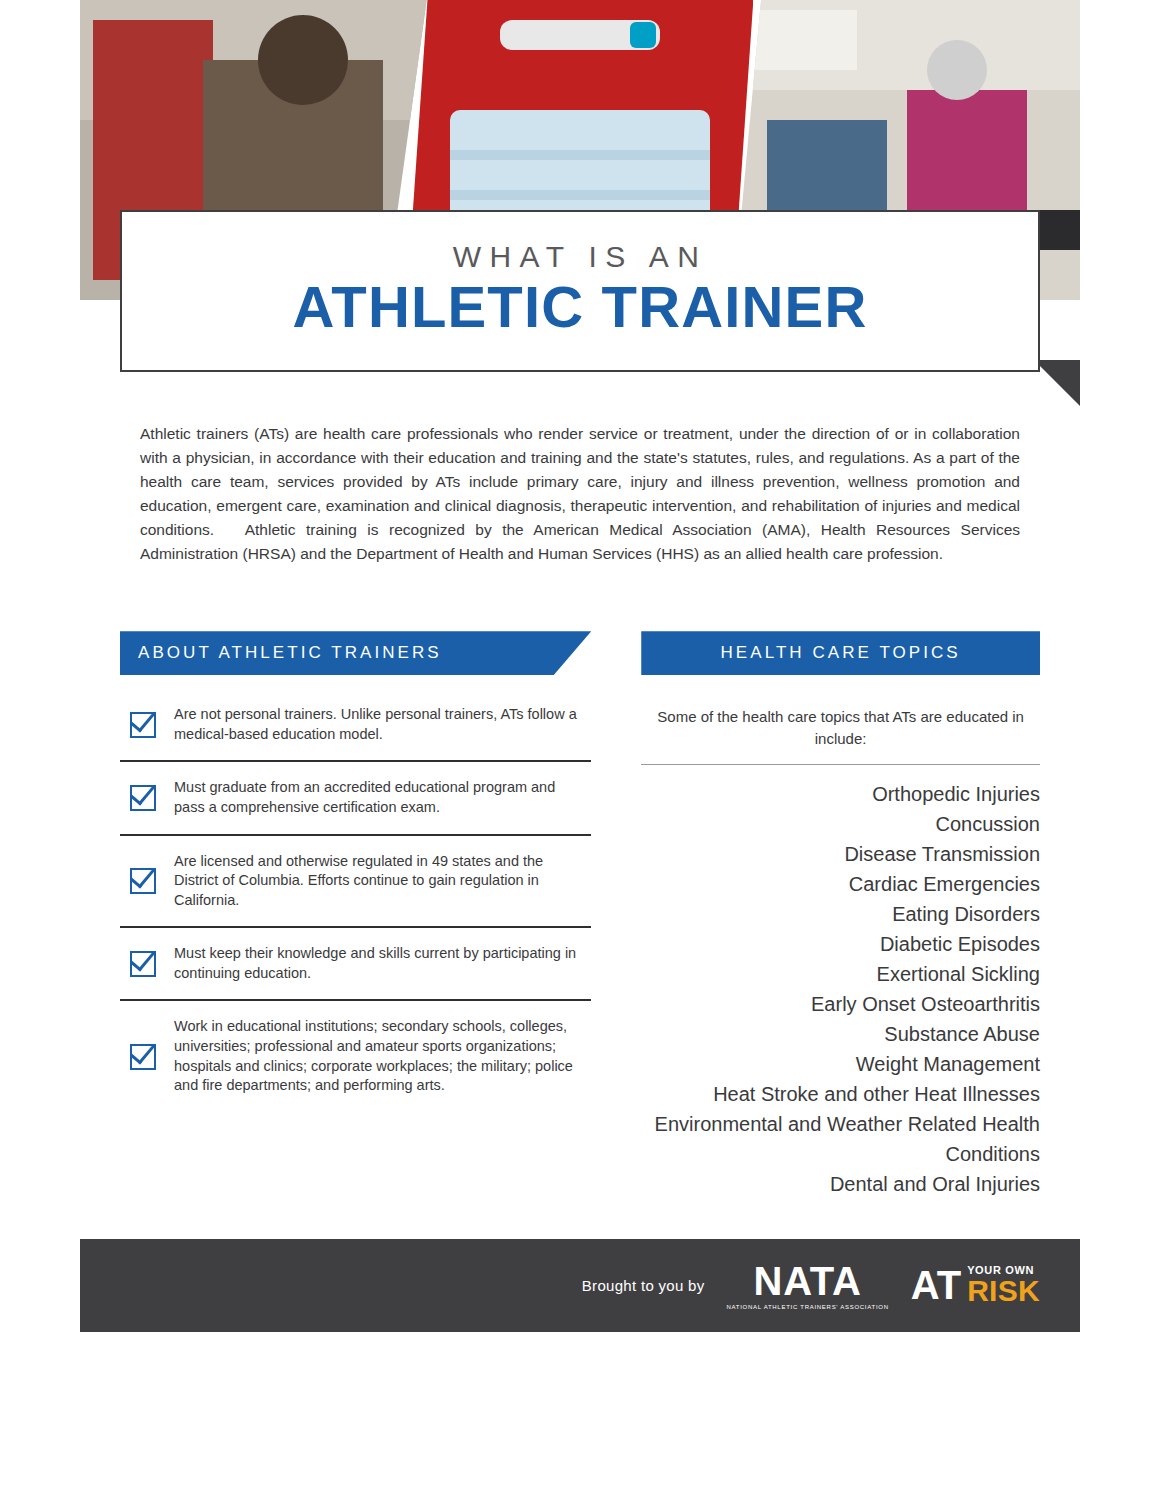What is an
Athletic Trainer
Athletic trainers (ATs) are health care professionals who render service or treatment, under the direction of or in collaboration with a physician, in accordance with their education and training and the state's statutes, rules, and regulations. As a part of the health care team, services provided by ATs include primary care, injury and illness prevention, wellness promotion and education, emergent care, examination and clinical diagnosis, therapeutic intervention, and rehabilitation of injuries and medical conditions. Athletic training is recognized by the American Medical Association (AMA), Health Resources Services Administration (HRSA) and the Department of Health and Human Services (HHS) as an allied health care profession.
About Athletic Trainers
Are not personal trainers. Unlike personal trainers, ATs follow a medical-based education model.
Must graduate from an accredited educational program and pass a comprehensive certification exam.
Are licensed and otherwise regulated in 49 states and the District of Columbia. Efforts continue to gain regulation in California.
Must keep their knowledge and skills current by participating in continuing education.
Work in educational institutions; secondary schools, colleges, universities; professional and amateur sports organizations; hospitals and clinics; corporate workplaces; the military; police and fire departments; and performing arts.
Health Care Topics
Some of the health care topics that ATs are educated in include:
Orthopedic Injuries
Concussion
Disease Transmission
Cardiac Emergencies
Eating Disorders
Diabetic Episodes
Exertional Sickling
Early Onset Osteoarthritis
Substance Abuse
Weight Management
Heat Stroke and other Heat Illnesses
Environmental and Weather Related Health Conditions
Dental and Oral Injuries
Brought to you by
NATA NATIONAL ATHLETIC TRAINERS' ASSOCIATION
AT YOUR OWN RISK